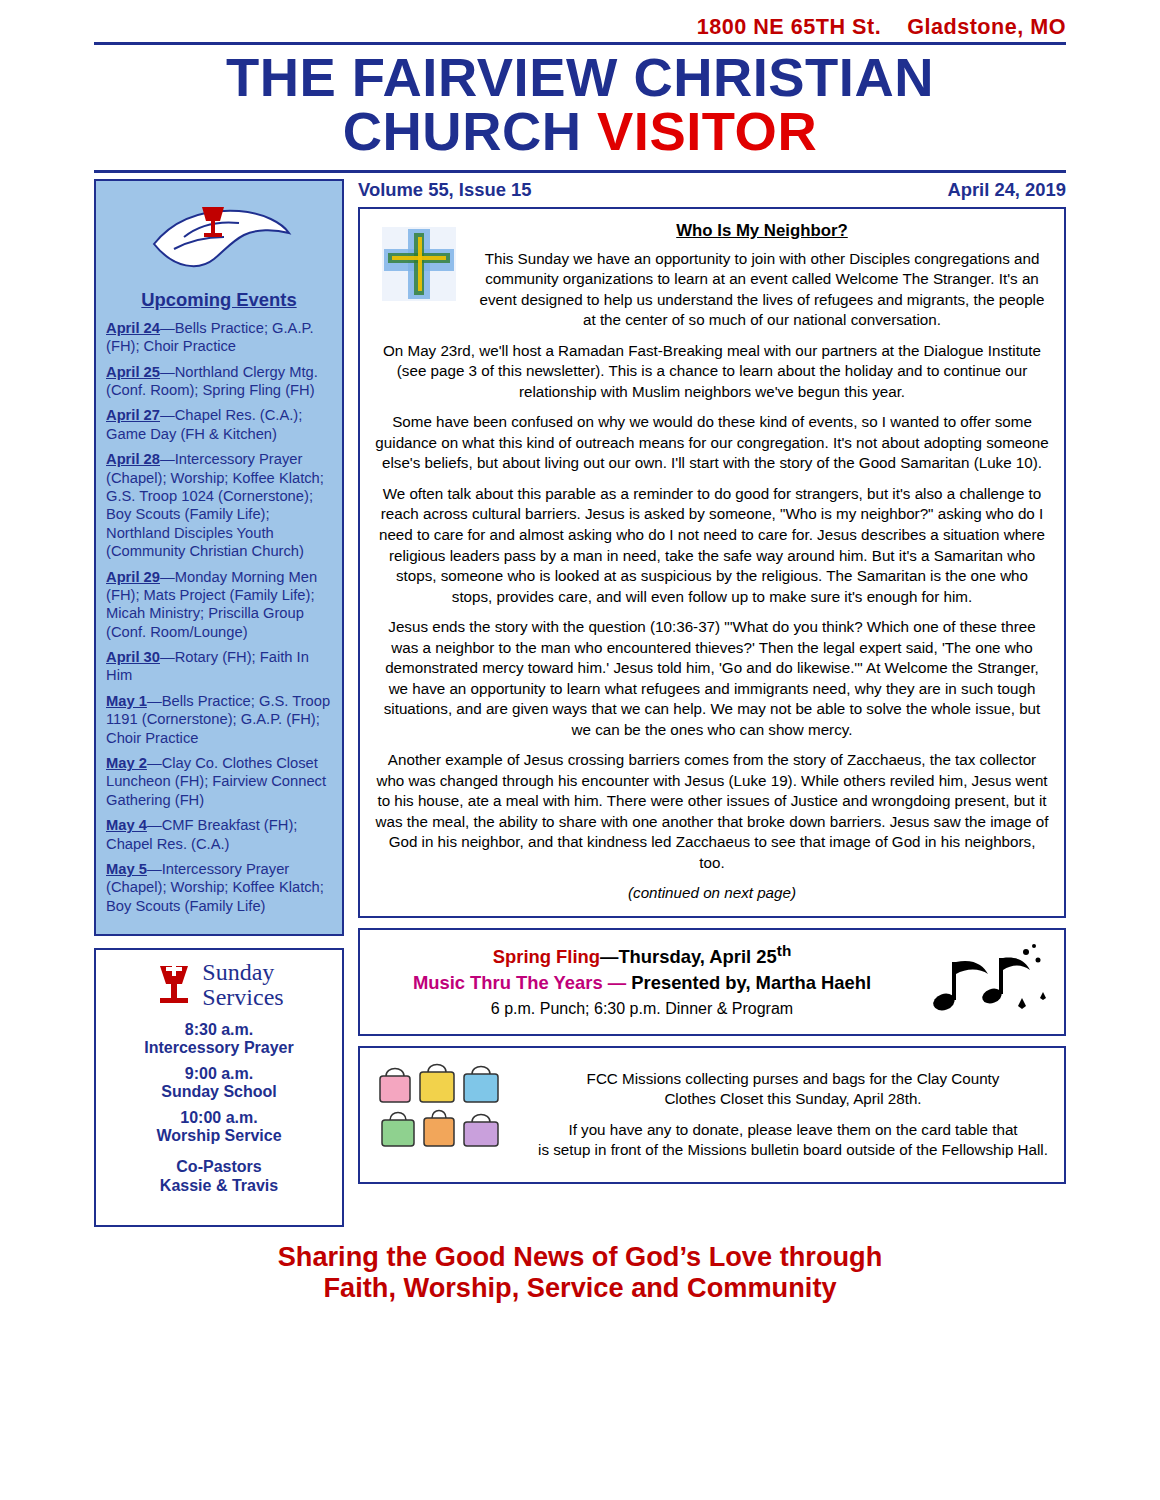1800 NE 65TH St. Gladstone, MO
THE FAIRVIEW CHRISTIAN
CHURCH VISITOR
Upcoming Events
April 24—Bells Practice; G.A.P. (FH); Choir Practice
April 25—Northland Clergy Mtg. (Conf. Room); Spring Fling (FH)
April 27—Chapel Res. (C.A.); Game Day (FH & Kitchen)
April 28—Intercessory Prayer (Chapel); Worship; Koffee Klatch; G.S. Troop 1024 (Cornerstone); Boy Scouts (Family Life); Northland Disciples Youth (Community Christian Church)
April 29—Monday Morning Men (FH); Mats Project (Family Life); Micah Ministry; Priscilla Group (Conf. Room/Lounge)
April 30—Rotary (FH); Faith In Him
May 1—Bells Practice; G.S. Troop 1191 (Cornerstone); G.A.P. (FH); Choir Practice
May 2—Clay Co. Clothes Closet Luncheon (FH); Fairview Connect Gathering (FH)
May 4—CMF Breakfast (FH); Chapel Res. (C.A.)
May 5—Intercessory Prayer (Chapel); Worship; Koffee Klatch; Boy Scouts (Family Life)
Sunday
Services
8:30 a.m.
Intercessory Prayer
9:00 a.m.
Sunday School
10:00 a.m.
Worship Service
Co-Pastors
Kassie & Travis
Volume 55, Issue 15
April 24, 2019
Who Is My Neighbor?
This Sunday we have an opportunity to join with other Disciples congregations and community organizations to learn at an event called Welcome The Stranger. It's an event designed to help us understand the lives of refugees and migrants, the people at the center of so much of our national conversation.
On May 23rd, we'll host a Ramadan Fast-Breaking meal with our partners at the Dialogue Institute (see page 3 of this newsletter). This is a chance to learn about the holiday and to continue our relationship with Muslim neighbors we've begun this year.
Some have been confused on why we would do these kind of events, so I wanted to offer some guidance on what this kind of outreach means for our congregation. It's not about adopting someone else's beliefs, but about living out our own. I'll start with the story of the Good Samaritan (Luke 10).
We often talk about this parable as a reminder to do good for strangers, but it's also a challenge to reach across cultural barriers. Jesus is asked by someone, "Who is my neighbor?" asking who do I need to care for and almost asking who do I not need to care for. Jesus describes a situation where religious leaders pass by a man in need, take the safe way around him. But it's a Samaritan who stops, someone who is looked at as suspicious by the religious. The Samaritan is the one who stops, provides care, and will even follow up to make sure it's enough for him.
Jesus ends the story with the question (10:36-37) "'What do you think? Which one of these three was a neighbor to the man who encountered thieves?' Then the legal expert said, 'The one who demonstrated mercy toward him.' Jesus told him, 'Go and do likewise.'" At Welcome the Stranger, we have an opportunity to learn what refugees and immigrants need, why they are in such tough situations, and are given ways that we can help. We may not be able to solve the whole issue, but we can be the ones who can show mercy.
Another example of Jesus crossing barriers comes from the story of Zacchaeus, the tax collector who was changed through his encounter with Jesus (Luke 19). While others reviled him, Jesus went to his house, ate a meal with him. There were other issues of Justice and wrongdoing present, but it was the meal, the ability to share with one another that broke down barriers. Jesus saw the image of God in his neighbor, and that kindness led Zacchaeus to see that image of God in his neighbors, too.
(continued on next page)
Spring Fling—Thursday, April 25th
Music Thru The Years — Presented by, Martha Haehl
6 p.m. Punch; 6:30 p.m. Dinner & Program
FCC Missions collecting purses and bags for the Clay County
Clothes Closet this Sunday, April 28th.
If you have any to donate, please leave them on the card table that
is setup in front of the Missions bulletin board outside of the Fellowship Hall.
Sharing the Good News of God’s Love through
Faith, Worship, Service and Community